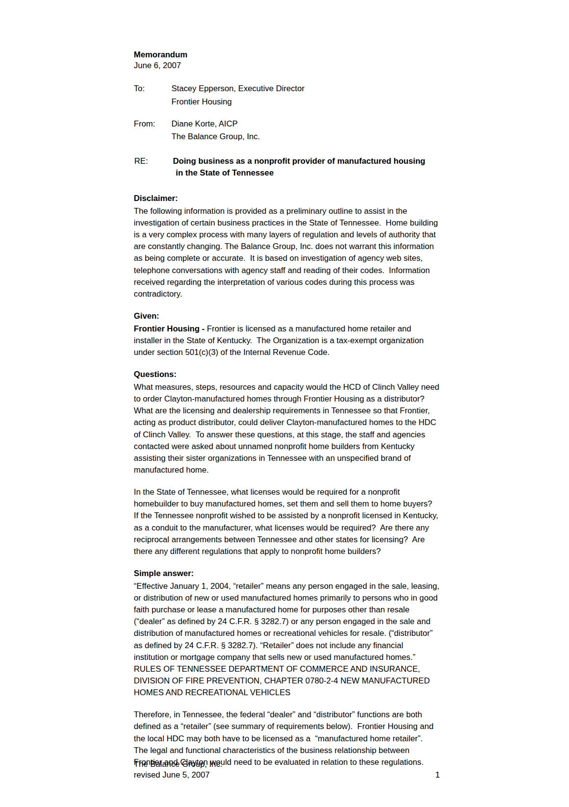Memorandum
June 6, 2007
| To: | Stacey Epperson, Executive Director |
| | Frontier Housing |
| From: | Diane Korte, AICP |
| | The Balance Group, Inc. |
| RE: | Doing business as a nonprofit provider of manufactured housing in the State of Tennessee |
Disclaimer:
The following information is provided as a preliminary outline to assist in the investigation of certain business practices in the State of Tennessee. Home building is a very complex process with many layers of regulation and levels of authority that are constantly changing. The Balance Group, Inc. does not warrant this information as being complete or accurate. It is based on investigation of agency web sites, telephone conversations with agency staff and reading of their codes. Information received regarding the interpretation of various codes during this process was contradictory.
Given:
Frontier Housing - Frontier is licensed as a manufactured home retailer and installer in the State of Kentucky. The Organization is a tax-exempt organization under section 501(c)(3) of the Internal Revenue Code.
Questions:
What measures, steps, resources and capacity would the HCD of Clinch Valley need to order Clayton-manufactured homes through Frontier Housing as a distributor? What are the licensing and dealership requirements in Tennessee so that Frontier, acting as product distributor, could deliver Clayton-manufactured homes to the HDC of Clinch Valley. To answer these questions, at this stage, the staff and agencies contacted were asked about unnamed nonprofit home builders from Kentucky assisting their sister organizations in Tennessee with an unspecified brand of manufactured home.
In the State of Tennessee, what licenses would be required for a nonprofit homebuilder to buy manufactured homes, set them and sell them to home buyers? If the Tennessee nonprofit wished to be assisted by a nonprofit licensed in Kentucky, as a conduit to the manufacturer, what licenses would be required? Are there any reciprocal arrangements between Tennessee and other states for licensing? Are there any different regulations that apply to nonprofit home builders?
Simple answer:
“Effective January 1, 2004, “retailer” means any person engaged in the sale, leasing, or distribution of new or used manufactured homes primarily to persons who in good faith purchase or lease a manufactured home for purposes other than resale (“dealer” as defined by 24 C.F.R. § 3282.7) or any person engaged in the sale and distribution of manufactured homes or recreational vehicles for resale. (“distributor” as defined by 24 C.F.R. § 3282.7). “Retailer” does not include any financial institution or mortgage company that sells new or used manufactured homes.” RULES OF TENNESSEE DEPARTMENT OF COMMERCE AND INSURANCE, DIVISION OF FIRE PREVENTION, CHAPTER 0780-2-4 NEW MANUFACTURED HOMES AND RECREATIONAL VEHICLES
Therefore, in Tennessee, the federal “dealer” and “distributor” functions are both defined as a “retailer” (see summary of requirements below). Frontier Housing and the local HDC may both have to be licensed as a “manufactured home retailer”. The legal and functional characteristics of the business relationship between Frontier and Clayton would need to be evaluated in relation to these regulations.
The Balance Group, Inc.
revised June 5, 2007
1